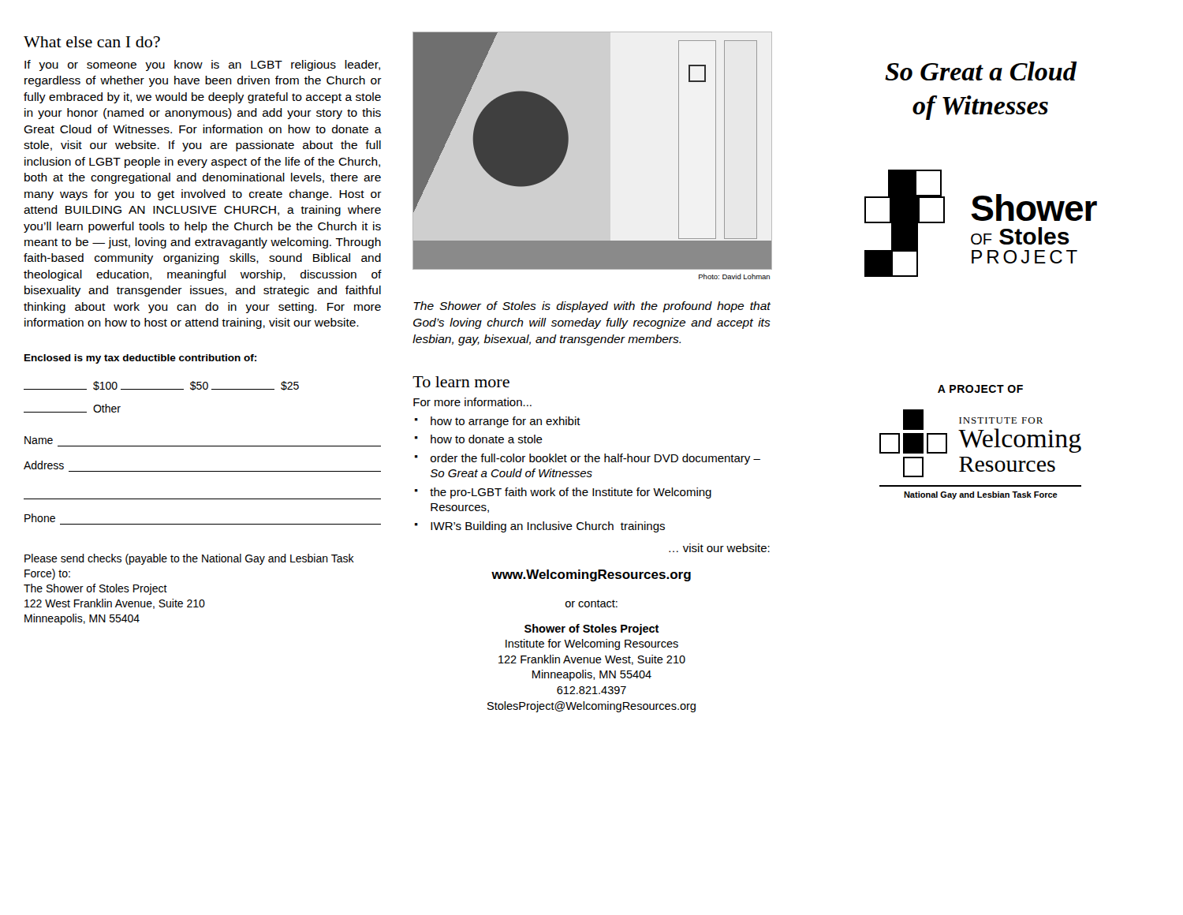What else can I do?
If you or someone you know is an LGBT religious leader, regardless of whether you have been driven from the Church or fully embraced by it, we would be deeply grateful to accept a stole in your honor (named or anonymous) and add your story to this Great Cloud of Witnesses. For information on how to donate a stole, visit our website. If you are passionate about the full inclusion of LGBT people in every aspect of the life of the Church, both at the congregational and denominational levels, there are many ways for you to get involved to create change. Host or attend BUILDING AN INCLUSIVE CHURCH, a training where you’ll learn powerful tools to help the Church be the Church it is meant to be — just, loving and extravagantly welcoming. Through faith-based community organizing skills, sound Biblical and theological education, meaningful worship, discussion of bisexuality and transgender issues, and strategic and faithful thinking about work you can do in your setting. For more information on how to host or attend training, visit our website.
Enclosed is my tax deductible contribution of:
$100 $50 $25
Other
Name
Address
Phone
Please send checks (payable to the National Gay and Lesbian Task Force) to:
The Shower of Stoles Project
122 West Franklin Avenue, Suite 210
Minneapolis, MN 55404
Photo: David Lohman
The Shower of Stoles is displayed with the profound hope that God’s loving church will someday fully recognize and accept its lesbian, gay, bisexual, and transgender members.
To learn more
For more information...
how to arrange for an exhibit
how to donate a stole
order the full-color booklet or the half-hour DVD documentary – So Great a Could of Witnesses
the pro-LGBT faith work of the Institute for Welcoming Resources,
IWR’s Building an Inclusive Church trainings
… visit our website:
www.WelcomingResources.org
or contact:
Shower of Stoles Project
Institute for Welcoming Resources
122 Franklin Avenue West, Suite 210
Minneapolis, MN 55404
612.821.4397
StolesProject@WelcomingResources.org
So Great a Cloud
of Witnesses
Shower
OF Stoles
PROJECT
A PROJECT OF
INSTITUTE FOR
Welcoming
Resources
National Gay and Lesbian Task Force